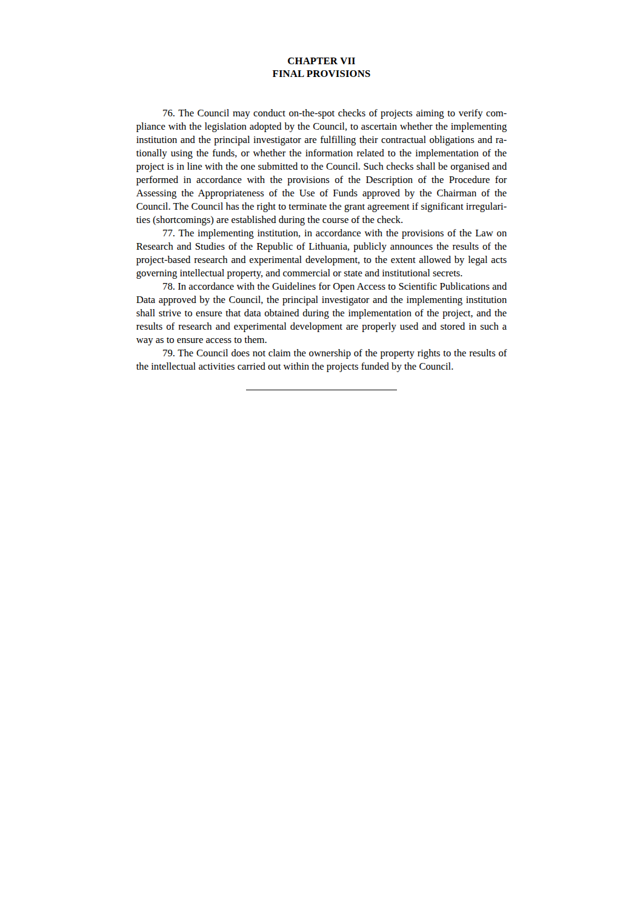CHAPTER VII FINAL PROVISIONS
76. The Council may conduct on-the-spot checks of projects aiming to verify compliance with the legislation adopted by the Council, to ascertain whether the implementing institution and the principal investigator are fulfilling their contractual obligations and rationally using the funds, or whether the information related to the implementation of the project is in line with the one submitted to the Council. Such checks shall be organised and performed in accordance with the provisions of the Description of the Procedure for Assessing the Appropriateness of the Use of Funds approved by the Chairman of the Council. The Council has the right to terminate the grant agreement if significant irregularities (shortcomings) are established during the course of the check.
77. The implementing institution, in accordance with the provisions of the Law on Research and Studies of the Republic of Lithuania, publicly announces the results of the project-based research and experimental development, to the extent allowed by legal acts governing intellectual property, and commercial or state and institutional secrets.
78. In accordance with the Guidelines for Open Access to Scientific Publications and Data approved by the Council, the principal investigator and the implementing institution shall strive to ensure that data obtained during the implementation of the project, and the results of research and experimental development are properly used and stored in such a way as to ensure access to them.
79. The Council does not claim the ownership of the property rights to the results of the intellectual activities carried out within the projects funded by the Council.